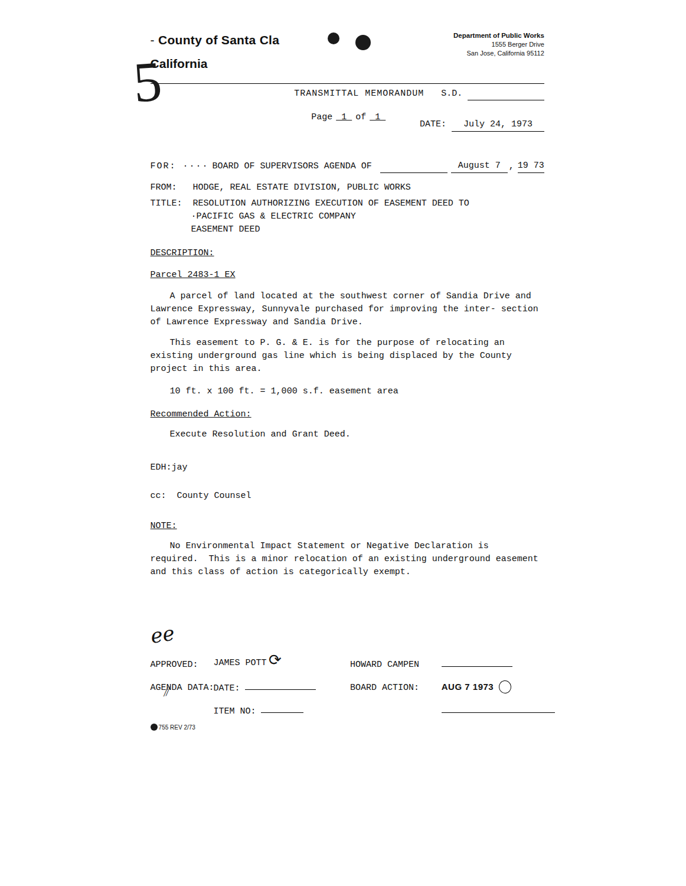Department of Public Works
1555 Berger Drive
San Jose, California 95112
- County of Santa Cla
California
5
TRANSMITTAL MEMORANDUM
S.D.
Page 1 of 1
DATE: July 24, 1973
FOR: ···· BOARD OF SUPERVISORS AGENDA OF August 7, 19 73
FROM: HODGE, REAL ESTATE DIVISION, PUBLIC WORKS
TITLE: RESOLUTION AUTHORIZING EXECUTION OF EASEMENT DEED TO
·PACIFIC GAS & ELECTRIC COMPANY
EASEMENT DEED
DESCRIPTION:
Parcel 2483-1 EX
A parcel of land located at the southwest corner of Sandia Drive and Lawrence Expressway, Sunnyvale purchased for improving the inter- section of Lawrence Expressway and Sandia Drive.
This easement to P. G. & E. is for the purpose of relocating an existing underground gas line which is being displaced by the County project in this area.
10 ft. x 100 ft. = 1,000 s.f. easement area
Recommended Action:
Execute Resolution and Grant Deed.
EDH:jay
cc: County Counsel
NOTE:
No Environmental Impact Statement or Negative Declaration is required. This is a minor relocation of an existing underground easement and this class of action is categorically exempt.
ℯℯ  
APPROVED:
JAMES POTT⟳
HOWARD CAMPEN
AGENDA DATA:
DATE:
BOARD ACTION:
AUG 7 1973   
ITEM NO:
755 REV 2/73
⁄⁄